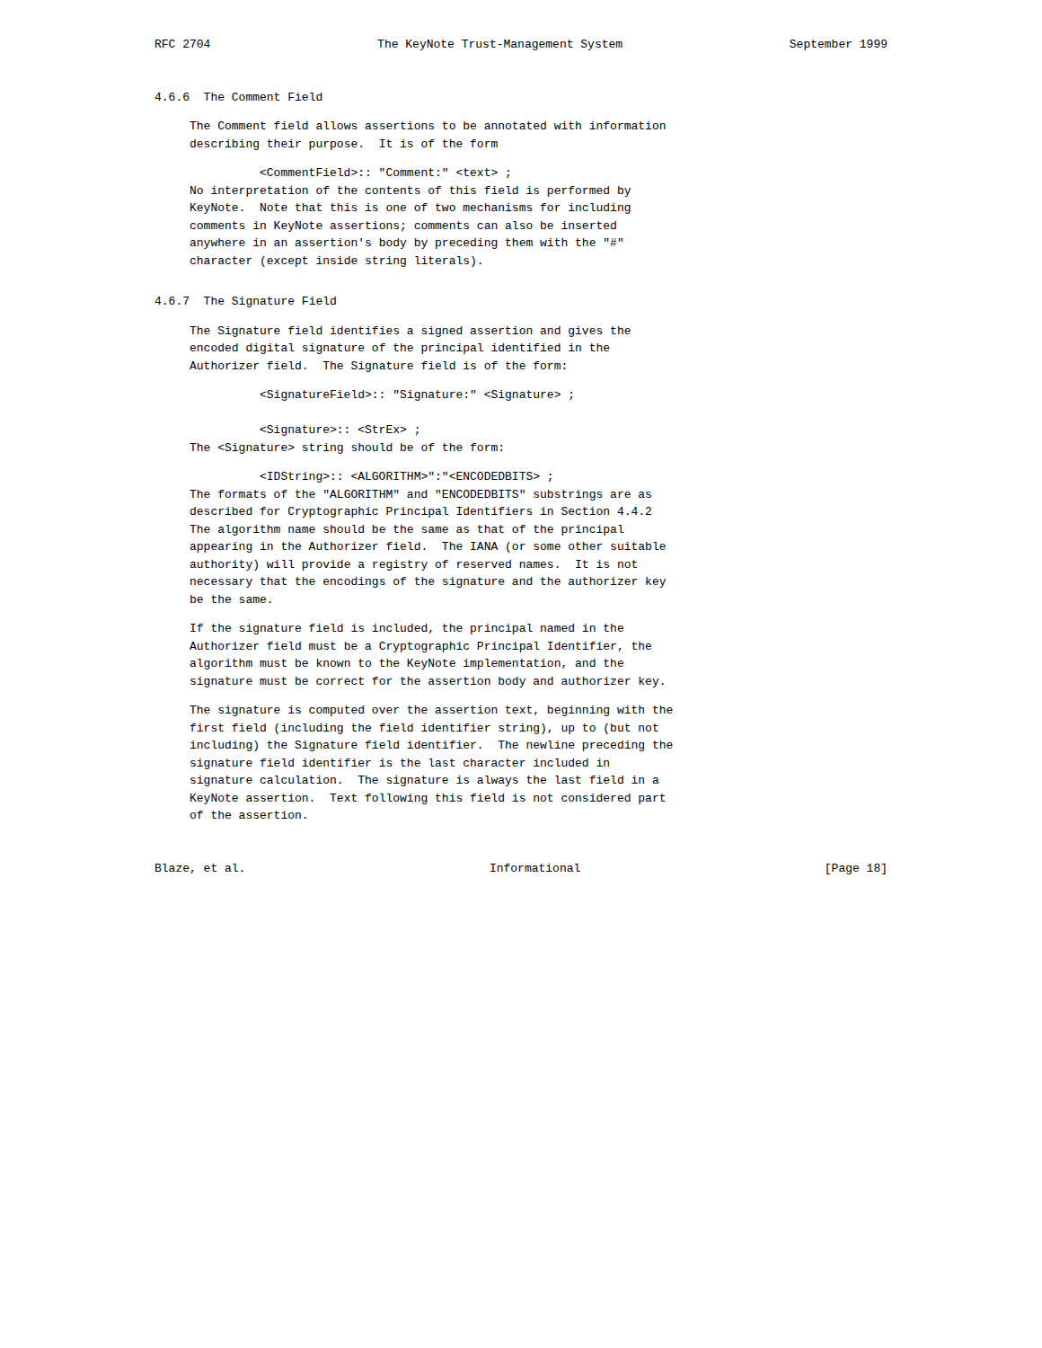RFC 2704 The KeyNote Trust-Management System September 1999
4.6.6 The Comment Field
The Comment field allows assertions to be annotated with information
describing their purpose. It is of the form
<CommentField>:: "Comment:" <text> ;
No interpretation of the contents of this field is performed by
KeyNote. Note that this is one of two mechanisms for including
comments in KeyNote assertions; comments can also be inserted
anywhere in an assertion's body by preceding them with the "#"
character (except inside string literals).
4.6.7 The Signature Field
The Signature field identifies a signed assertion and gives the
encoded digital signature of the principal identified in the
Authorizer field. The Signature field is of the form:
<SignatureField>:: "Signature:" <Signature> ;

<Signature>:: <StrEx> ;
The <Signature> string should be of the form:
<IDString>:: <ALGORITHM>":"<ENCODEDBITS> ;
The formats of the "ALGORITHM" and "ENCODEDBITS" substrings are as
described for Cryptographic Principal Identifiers in Section 4.4.2
The algorithm name should be the same as that of the principal
appearing in the Authorizer field. The IANA (or some other suitable
authority) will provide a registry of reserved names. It is not
necessary that the encodings of the signature and the authorizer key
be the same.
If the signature field is included, the principal named in the
Authorizer field must be a Cryptographic Principal Identifier, the
algorithm must be known to the KeyNote implementation, and the
signature must be correct for the assertion body and authorizer key.
The signature is computed over the assertion text, beginning with the
first field (including the field identifier string), up to (but not
including) the Signature field identifier. The newline preceding the
signature field identifier is the last character included in
signature calculation. The signature is always the last field in a
KeyNote assertion. Text following this field is not considered part
of the assertion.
Blaze, et al. Informational [Page 18]